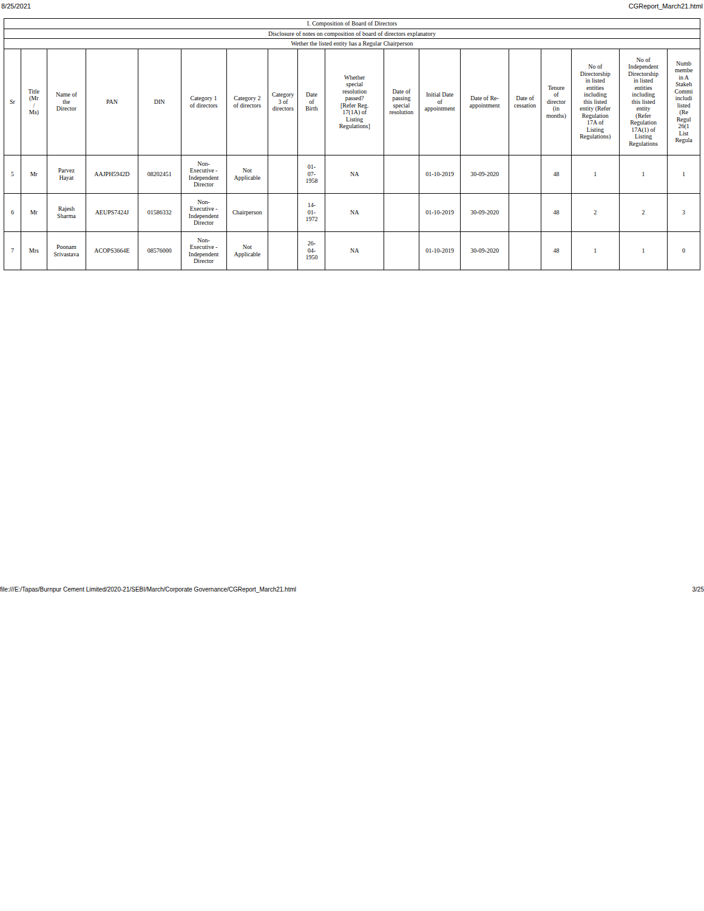8/25/2021
CGReport_March21.html
| I. Composition of Board of Directors |
| Disclosure of notes on composition of board of directors explanatory |
| Wether the listed entity has a Regular Chairperson |
| Sr | Title (Mr / Ms) | Name of the Director | PAN | DIN | Category 1 of directors | Category 2 of directors | Category 3 of directors | Date of Birth | Whether special resolution passed? [Refer Reg. 17(1A) of Listing Regulations] | Date of passing special resolution | Initial Date of appointment | Date of Re- appointment | Date of cessation | Tenure of director (in months) | No of Directorship in listed entities including this listed entity (Refer Regulation 17A of Listing Regulations) | No of Independent Directorship in listed entities including this listed entity (Refer Regulation 17A(1) of Listing Regulations | Numb membe in A Stakeh Commi includi listed (Re Regul 26(1 List Regula |
| 5 | Mr | Parvez Hayat | AAJPH5942D | 08202451 | Non- Executive - Independent Director | Not Applicable | | 01- 07- 1958 | NA | | 01-10-2019 | 30-09-2020 | | 48 | 1 | 1 | 1 |
| 6 | Mr | Rajesh Sharma | AEUPS7424J | 01586332 | Non- Executive - Independent Director | Chairperson | | 14- 01- 1972 | NA | | 01-10-2019 | 30-09-2020 | | 48 | 2 | 2 | 3 |
| 7 | Mrs | Poonam Srivastava | ACOPS3664E | 08576000 | Non- Executive - Independent Director | Not Applicable | | 26- 04- 1950 | NA | | 01-10-2019 | 30-09-2020 | | 48 | 1 | 1 | 0 |
file:///E:/Tapas/Burnpur Cement Limited/2020-21/SEBI/March/Corporate Governance/CGReport_March21.html
3/25